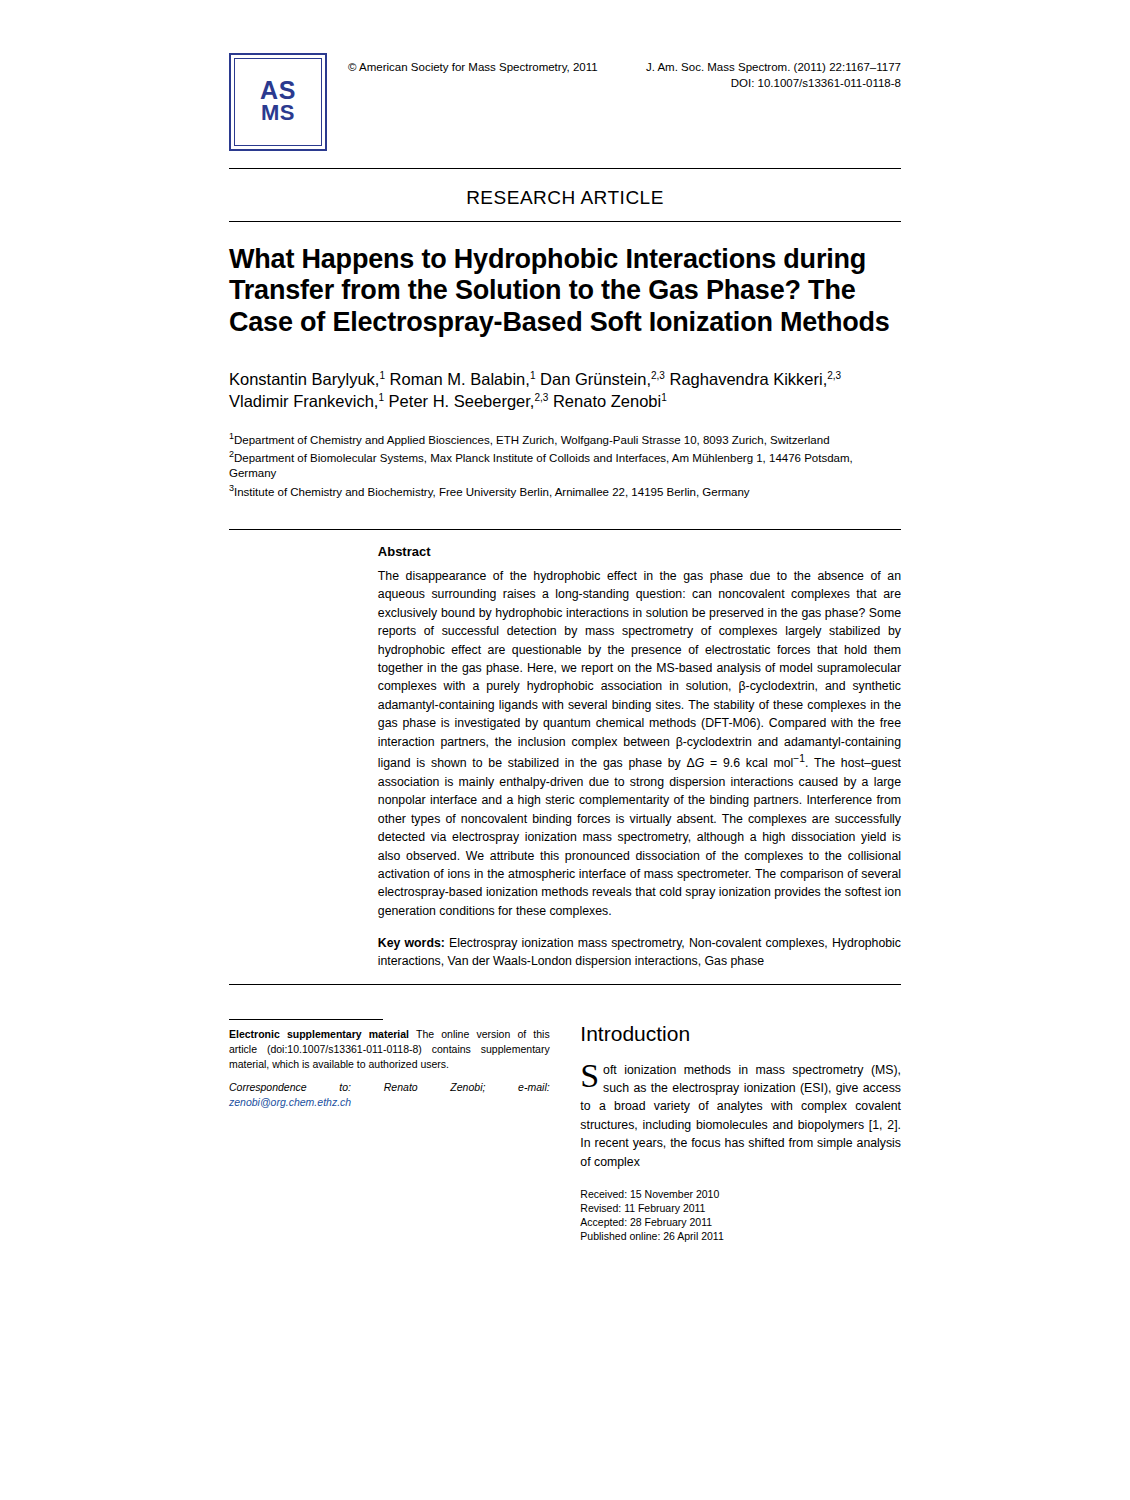AS MS
© American Society for Mass Spectrometry, 2011
J. Am. Soc. Mass Spectrom. (2011) 22:1167–1177
DOI: 10.1007/s13361-011-0118-8
RESEARCH ARTICLE
What Happens to Hydrophobic Interactions during Transfer from the Solution to the Gas Phase? The Case of Electrospray-Based Soft Ionization Methods
Konstantin Barylyuk,1 Roman M. Balabin,1 Dan Grünstein,2,3 Raghavendra Kikkeri,2,3 Vladimir Frankevich,1 Peter H. Seeberger,2,3 Renato Zenobi1
1Department of Chemistry and Applied Biosciences, ETH Zurich, Wolfgang-Pauli Strasse 10, 8093 Zurich, Switzerland
2Department of Biomolecular Systems, Max Planck Institute of Colloids and Interfaces, Am Mühlenberg 1, 14476 Potsdam, Germany
3Institute of Chemistry and Biochemistry, Free University Berlin, Arnimallee 22, 14195 Berlin, Germany
Abstract
The disappearance of the hydrophobic effect in the gas phase due to the absence of an aqueous surrounding raises a long-standing question: can noncovalent complexes that are exclusively bound by hydrophobic interactions in solution be preserved in the gas phase? Some reports of successful detection by mass spectrometry of complexes largely stabilized by hydrophobic effect are questionable by the presence of electrostatic forces that hold them together in the gas phase. Here, we report on the MS-based analysis of model supramolecular complexes with a purely hydrophobic association in solution, β-cyclodextrin, and synthetic adamantyl-containing ligands with several binding sites. The stability of these complexes in the gas phase is investigated by quantum chemical methods (DFT-M06). Compared with the free interaction partners, the inclusion complex between β-cyclodextrin and adamantyl-containing ligand is shown to be stabilized in the gas phase by ΔG = 9.6 kcal mol−1. The host–guest association is mainly enthalpy-driven due to strong dispersion interactions caused by a large nonpolar interface and a high steric complementarity of the binding partners. Interference from other types of noncovalent binding forces is virtually absent. The complexes are successfully detected via electrospray ionization mass spectrometry, although a high dissociation yield is also observed. We attribute this pronounced dissociation of the complexes to the collisional activation of ions in the atmospheric interface of mass spectrometer. The comparison of several electrospray-based ionization methods reveals that cold spray ionization provides the softest ion generation conditions for these complexes.
Key words: Electrospray ionization mass spectrometry, Non-covalent complexes, Hydrophobic interactions, Van der Waals-London dispersion interactions, Gas phase
Electronic supplementary material The online version of this article (doi:10.1007/s13361-011-0118-8) contains supplementary material, which is available to authorized users.
Correspondence to: Renato Zenobi; e-mail: zenobi@org.chem.ethz.ch
Introduction
Soft ionization methods in mass spectrometry (MS), such as the electrospray ionization (ESI), give access to a broad variety of analytes with complex covalent structures, including biomolecules and biopolymers [1, 2]. In recent years, the focus has shifted from simple analysis of complex
Received: 15 November 2010
Revised: 11 February 2011
Accepted: 28 February 2011
Published online: 26 April 2011